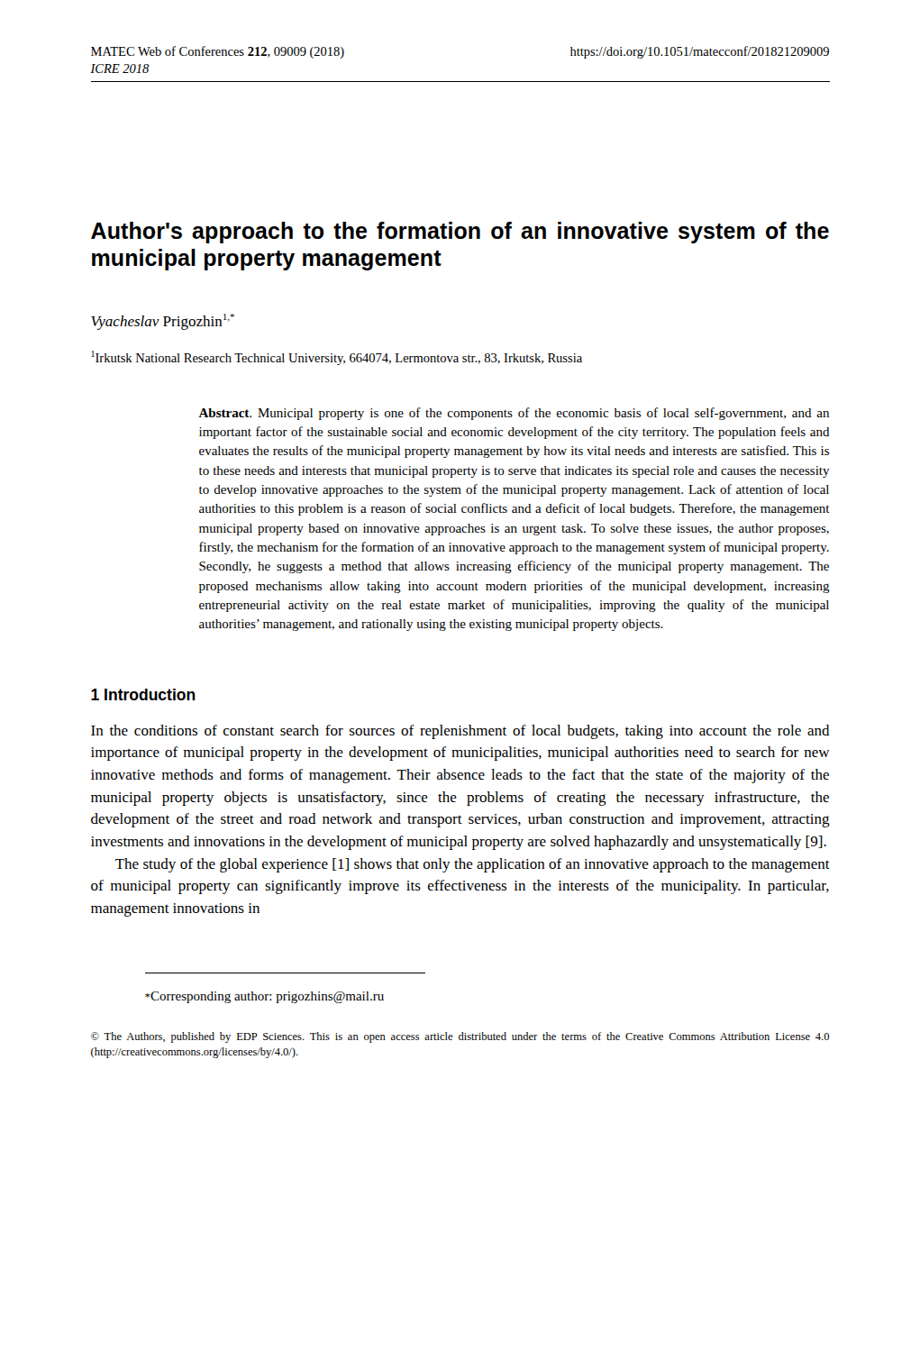MATEC Web of Conferences 212, 09009 (2018)
ICRE 2018
https://doi.org/10.1051/matecconf/201821209009
Author's approach to the formation of an innovative system of the municipal property management
Vyacheslav Prigozhin1,*
1Irkutsk National Research Technical University, 664074, Lermontova str., 83, Irkutsk, Russia
Abstract. Municipal property is one of the components of the economic basis of local self-government, and an important factor of the sustainable social and economic development of the city territory. The population feels and evaluates the results of the municipal property management by how its vital needs and interests are satisfied. This is to these needs and interests that municipal property is to serve that indicates its special role and causes the necessity to develop innovative approaches to the system of the municipal property management. Lack of attention of local authorities to this problem is a reason of social conflicts and a deficit of local budgets. Therefore, the management municipal property based on innovative approaches is an urgent task. To solve these issues, the author proposes, firstly, the mechanism for the formation of an innovative approach to the management system of municipal property. Secondly, he suggests a method that allows increasing efficiency of the municipal property management. The proposed mechanisms allow taking into account modern priorities of the municipal development, increasing entrepreneurial activity on the real estate market of municipalities, improving the quality of the municipal authorities’ management, and rationally using the existing municipal property objects.
1 Introduction
In the conditions of constant search for sources of replenishment of local budgets, taking into account the role and importance of municipal property in the development of municipalities, municipal authorities need to search for new innovative methods and forms of management. Their absence leads to the fact that the state of the majority of the municipal property objects is unsatisfactory, since the problems of creating the necessary infrastructure, the development of the street and road network and transport services, urban construction and improvement, attracting investments and innovations in the development of municipal property are solved haphazardly and unsystematically [9].
The study of the global experience [1] shows that only the application of an innovative approach to the management of municipal property can significantly improve its effectiveness in the interests of the municipality. In particular, management innovations in
*Corresponding author: prigozhins@mail.ru
© The Authors, published by EDP Sciences. This is an open access article distributed under the terms of the Creative Commons Attribution License 4.0 (http://creativecommons.org/licenses/by/4.0/).